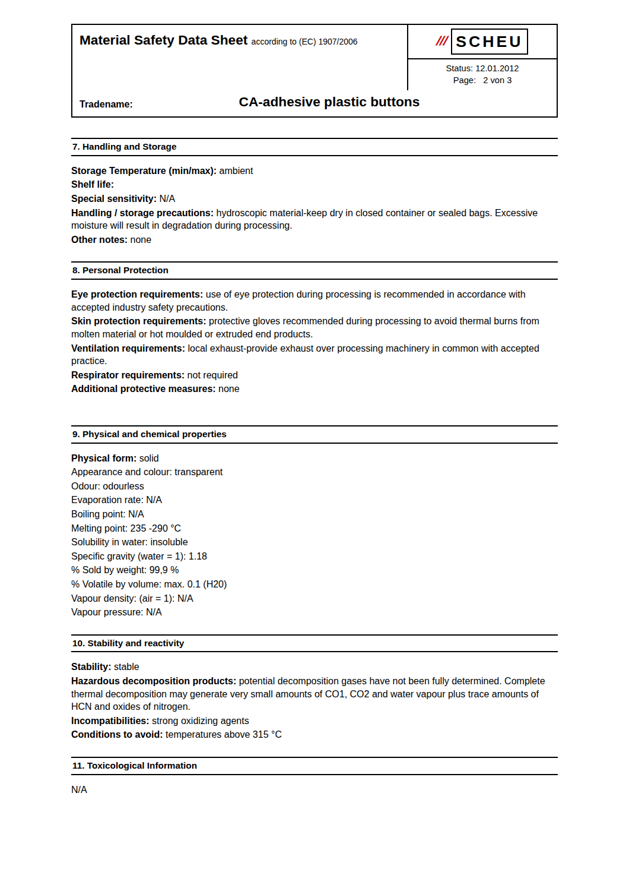Material Safety Data Sheet according to (EC) 1907/2006
/// SCHEU
Status: 12.01.2012
Page: 2 von 3
Tradename: CA-adhesive plastic buttons
7. Handling and Storage
Storage Temperature (min/max): ambient
Shelf life:
Special sensitivity: N/A
Handling / storage precautions: hydroscopic material-keep dry in closed container or sealed bags. Excessive moisture will result in degradation during processing.
Other notes: none
8. Personal Protection
Eye protection requirements: use of eye protection during processing is recommended in accordance with accepted industry safety precautions.
Skin protection requirements: protective gloves recommended during processing to avoid thermal burns from molten material or hot moulded or extruded end products.
Ventilation requirements: local exhaust-provide exhaust over processing machinery in common with accepted practice.
Respirator requirements: not required
Additional protective measures: none
9. Physical and chemical properties
Physical form: solid
Appearance and colour: transparent
Odour: odourless
Evaporation rate: N/A
Boiling point: N/A
Melting point: 235 -290 °C
Solubility in water: insoluble
Specific gravity (water = 1): 1.18
% Sold by weight: 99,9 %
% Volatile by volume: max. 0.1 (H20)
Vapour density: (air = 1): N/A
Vapour pressure: N/A
10. Stability and reactivity
Stability: stable
Hazardous decomposition products: potential decomposition gases have not been fully determined. Complete thermal decomposition may generate very small amounts of CO1, CO2 and water vapour plus trace amounts of HCN and oxides of nitrogen.
Incompatibilities: strong oxidizing agents
Conditions to avoid: temperatures above 315 °C
11. Toxicological Information
N/A